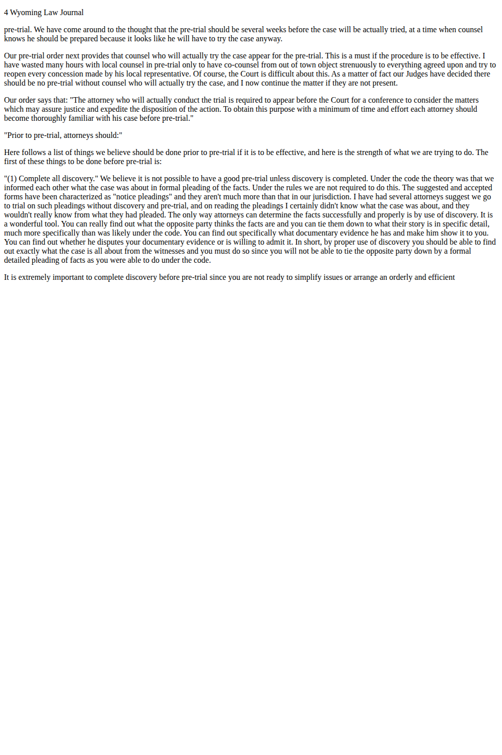4 Wyoming Law Journal
pre-trial. We have come around to the thought that the pre-trial should be several weeks before the case will be actually tried, at a time when counsel knows he should be prepared because it looks like he will have to try the case anyway.
Our pre-trial order next provides that counsel who will actually try the case appear for the pre-trial. This is a must if the procedure is to be effective. I have wasted many hours with local counsel in pre-trial only to have co-counsel from out of town object strenuously to everything agreed upon and try to reopen every concession made by his local representative. Of course, the Court is difficult about this. As a matter of fact our Judges have decided there should be no pre-trial without counsel who will actually try the case, and I now continue the matter if they are not present.
Our order says that: "The attorney who will actually conduct the trial is required to appear before the Court for a conference to consider the matters which may assure justice and expedite the disposition of the action. To obtain this purpose with a minimum of time and effort each attorney should become thoroughly familiar with his case before pre-trial."
"Prior to pre-trial, attorneys should:"
Here follows a list of things we believe should be done prior to pre-trial if it is to be effective, and here is the strength of what we are trying to do. The first of these things to be done before pre-trial is:
"(1) Complete all discovery." We believe it is not possible to have a good pre-trial unless discovery is completed. Under the code the theory was that we informed each other what the case was about in formal pleading of the facts. Under the rules we are not required to do this. The suggested and accepted forms have been characterized as "notice pleadings" and they aren't much more than that in our jurisdiction. I have had several attorneys suggest we go to trial on such pleadings without discovery and pre-trial, and on reading the pleadings I certainly didn't know what the case was about, and they wouldn't really know from what they had pleaded. The only way attorneys can determine the facts successfully and properly is by use of discovery. It is a wonderful tool. You can really find out what the opposite party thinks the facts are and you can tie them down to what their story is in specific detail, much more specifically than was likely under the code. You can find out specifically what documentary evidence he has and make him show it to you. You can find out whether he disputes your documentary evidence or is willing to admit it. In short, by proper use of discovery you should be able to find out exactly what the case is all about from the witnesses and you must do so since you will not be able to tie the opposite party down by a formal detailed pleading of facts as you were able to do under the code.
It is extremely important to complete discovery before pre-trial since you are not ready to simplify issues or arrange an orderly and efficient